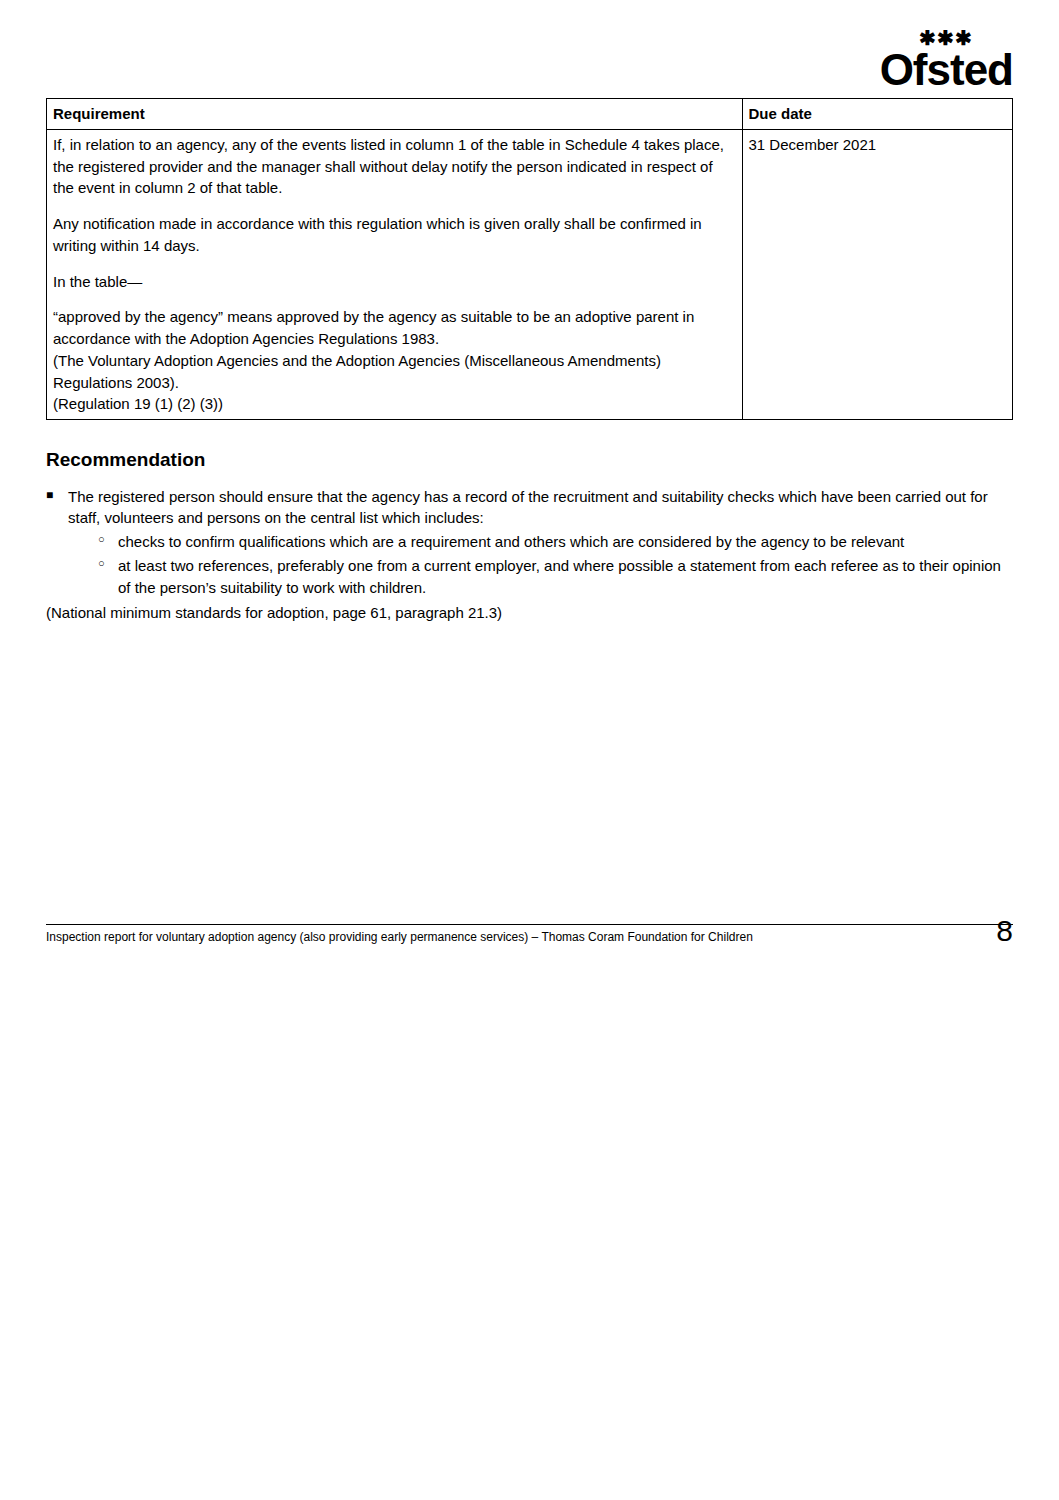✱✱✱
Ofsted
| Requirement | Due date |
| --- | --- |
| If, in relation to an agency, any of the events listed in column 1 of the table in Schedule 4 takes place, the registered provider and the manager shall without delay notify the person indicated in respect of the event in column 2 of that table. Any notification made in accordance with this regulation which is given orally shall be confirmed in writing within 14 days. In the table— “approved by the agency” means approved by the agency as suitable to be an adoptive parent in accordance with the Adoption Agencies Regulations 1983. (The Voluntary Adoption Agencies and the Adoption Agencies (Miscellaneous Amendments) Regulations 2003). (Regulation 19 (1) (2) (3)) | 31 December 2021 |
Recommendation
The registered person should ensure that the agency has a record of the recruitment and suitability checks which have been carried out for staff, volunteers and persons on the central list which includes:
checks to confirm qualifications which are a requirement and others which are considered by the agency to be relevant
at least two references, preferably one from a current employer, and where possible a statement from each referee as to their opinion of the person’s suitability to work with children.
(National minimum standards for adoption, page 61, paragraph 21.3)
Inspection report for voluntary adoption agency (also providing early permanence services) – Thomas Coram Foundation for Children
8